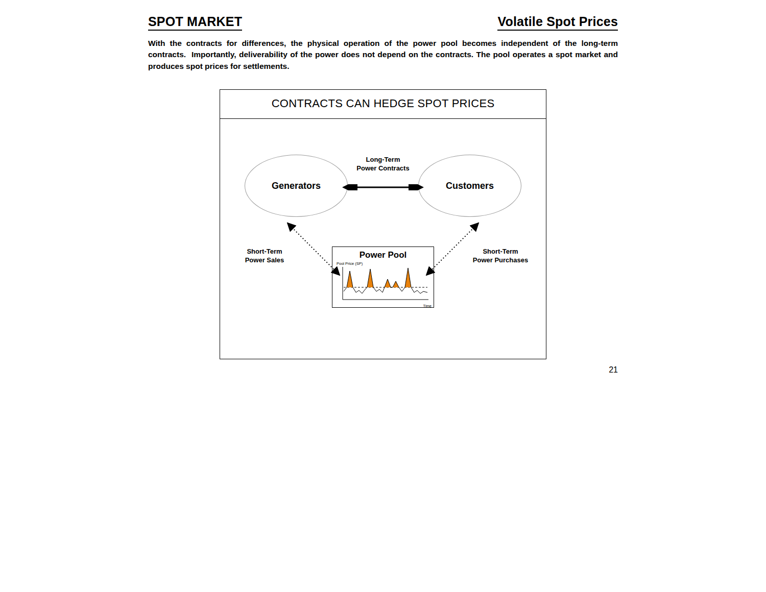SPOT MARKET Volatile Spot Prices
With the contracts for differences, the physical operation of the power pool becomes independent of the long-term contracts. Importantly, deliverability of the power does not depend on the contracts. The pool operates a spot market and produces spot prices for settlements.
CONTRACTS CAN HEDGE SPOT PRICES
Generators
Customers
Long-Term
Power Contracts
Power Pool
Pool Price (SP)
Time
Short-Term
Power Sales
Short-Term
Power Purchases
21